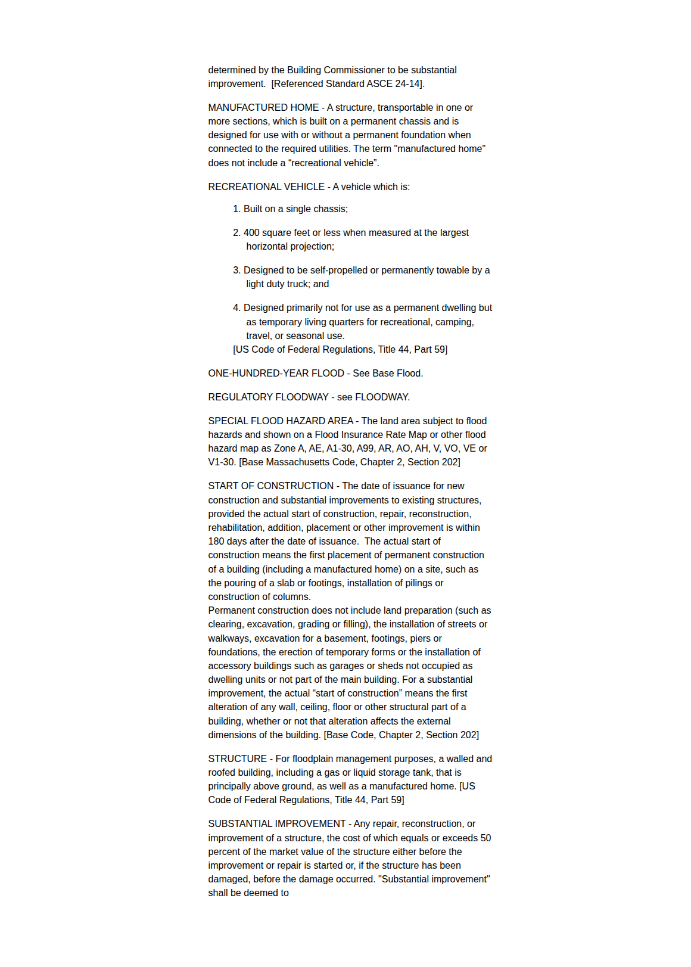determined by the Building Commissioner to be substantial improvement. [Referenced Standard ASCE 24-14].
MANUFACTURED HOME - A structure, transportable in one or more sections, which is built on a permanent chassis and is designed for use with or without a permanent foundation when connected to the required utilities. The term "manufactured home" does not include a “recreational vehicle”.
RECREATIONAL VEHICLE - A vehicle which is:
1. Built on a single chassis;
2. 400 square feet or less when measured at the largest horizontal projection;
3. Designed to be self-propelled or permanently towable by a light duty truck; and
4. Designed primarily not for use as a permanent dwelling but as temporary living quarters for recreational, camping, travel, or seasonal use.
[US Code of Federal Regulations, Title 44, Part 59]
ONE-HUNDRED-YEAR FLOOD - See Base Flood.
REGULATORY FLOODWAY - see FLOODWAY.
SPECIAL FLOOD HAZARD AREA - The land area subject to flood hazards and shown on a Flood Insurance Rate Map or other flood hazard map as Zone A, AE, A1-30, A99, AR, AO, AH, V, VO, VE or V1-30. [Base Massachusetts Code, Chapter 2, Section 202]
START OF CONSTRUCTION - The date of issuance for new construction and substantial improvements to existing structures, provided the actual start of construction, repair, reconstruction, rehabilitation, addition, placement or other improvement is within 180 days after the date of issuance. The actual start of construction means the first placement of permanent construction of a building (including a manufactured home) on a site, such as the pouring of a slab or footings, installation of pilings or construction of columns.
Permanent construction does not include land preparation (such as clearing, excavation, grading or filling), the installation of streets or walkways, excavation for a basement, footings, piers or foundations, the erection of temporary forms or the installation of accessory buildings such as garages or sheds not occupied as dwelling units or not part of the main building. For a substantial improvement, the actual “start of construction” means the first alteration of any wall, ceiling, floor or other structural part of a building, whether or not that alteration affects the external dimensions of the building. [Base Code, Chapter 2, Section 202]
STRUCTURE - For floodplain management purposes, a walled and roofed building, including a gas or liquid storage tank, that is principally above ground, as well as a manufactured home. [US Code of Federal Regulations, Title 44, Part 59]
SUBSTANTIAL IMPROVEMENT - Any repair, reconstruction, or improvement of a structure, the cost of which equals or exceeds 50 percent of the market value of the structure either before the improvement or repair is started or, if the structure has been damaged, before the damage occurred. "Substantial improvement" shall be deemed to